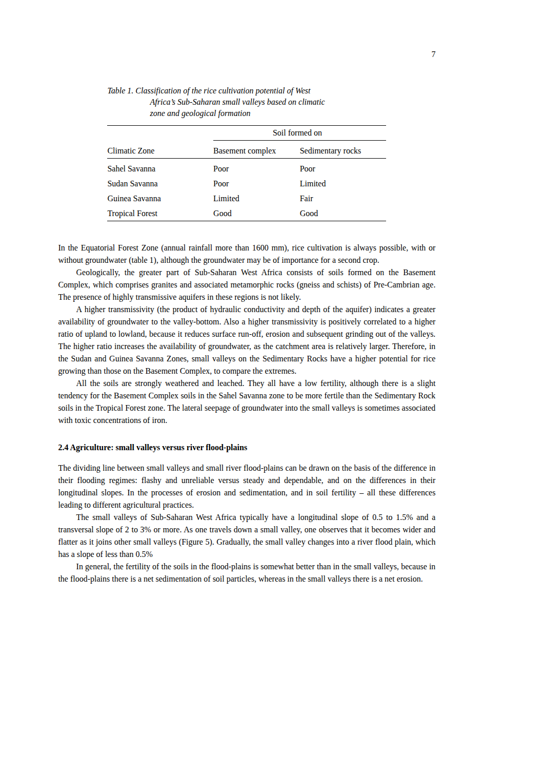7
Table 1. Classification of the rice cultivation potential of West Africa’s Sub-Saharan small valleys based on climatic zone and geological formation
| | Soil formed on |
| Climatic Zone | Basement complex | Sedimentary rocks |
| Sahel Savanna | Poor | Poor |
| Sudan Savanna | Poor | Limited |
| Guinea Savanna | Limited | Fair |
| Tropical Forest | Good | Good |
In the Equatorial Forest Zone (annual rainfall more than 1600 mm), rice cultivation is always possible, with or without groundwater (table 1), although the groundwater may be of importance for a second crop.
Geologically, the greater part of Sub-Saharan West Africa consists of soils formed on the Basement Complex, which comprises granites and associated metamorphic rocks (gneiss and schists) of Pre-Cambrian age. The presence of highly transmissive aquifers in these regions is not likely.
A higher transmissivity (the product of hydraulic conductivity and depth of the aquifer) indicates a greater availability of groundwater to the valley-bottom. Also a higher transmissivity is positively correlated to a higher ratio of upland to lowland, because it reduces surface run-off, erosion and subsequent grinding out of the valleys. The higher ratio increases the availability of groundwater, as the catchment area is relatively larger. Therefore, in the Sudan and Guinea Savanna Zones, small valleys on the Sedimentary Rocks have a higher potential for rice growing than those on the Basement Complex, to compare the extremes.
All the soils are strongly weathered and leached. They all have a low fertility, although there is a slight tendency for the Basement Complex soils in the Sahel Savanna zone to be more fertile than the Sedimentary Rock soils in the Tropical Forest zone. The lateral seepage of groundwater into the small valleys is sometimes associated with toxic concentrations of iron.
2.4 Agriculture: small valleys versus river flood-plains
The dividing line between small valleys and small river flood-plains can be drawn on the basis of the difference in their flooding regimes: flashy and unreliable versus steady and dependable, and on the differences in their longitudinal slopes. In the processes of erosion and sedimentation, and in soil fertility – all these differences leading to different agricultural practices.
The small valleys of Sub-Saharan West Africa typically have a longitudinal slope of 0.5 to 1.5% and a transversal slope of 2 to 3% or more. As one travels down a small valley, one observes that it becomes wider and flatter as it joins other small valleys (Figure 5). Gradually, the small valley changes into a river flood plain, which has a slope of less than 0.5%
In general, the fertility of the soils in the flood-plains is somewhat better than in the small valleys, because in the flood-plains there is a net sedimentation of soil particles, whereas in the small valleys there is a net erosion.